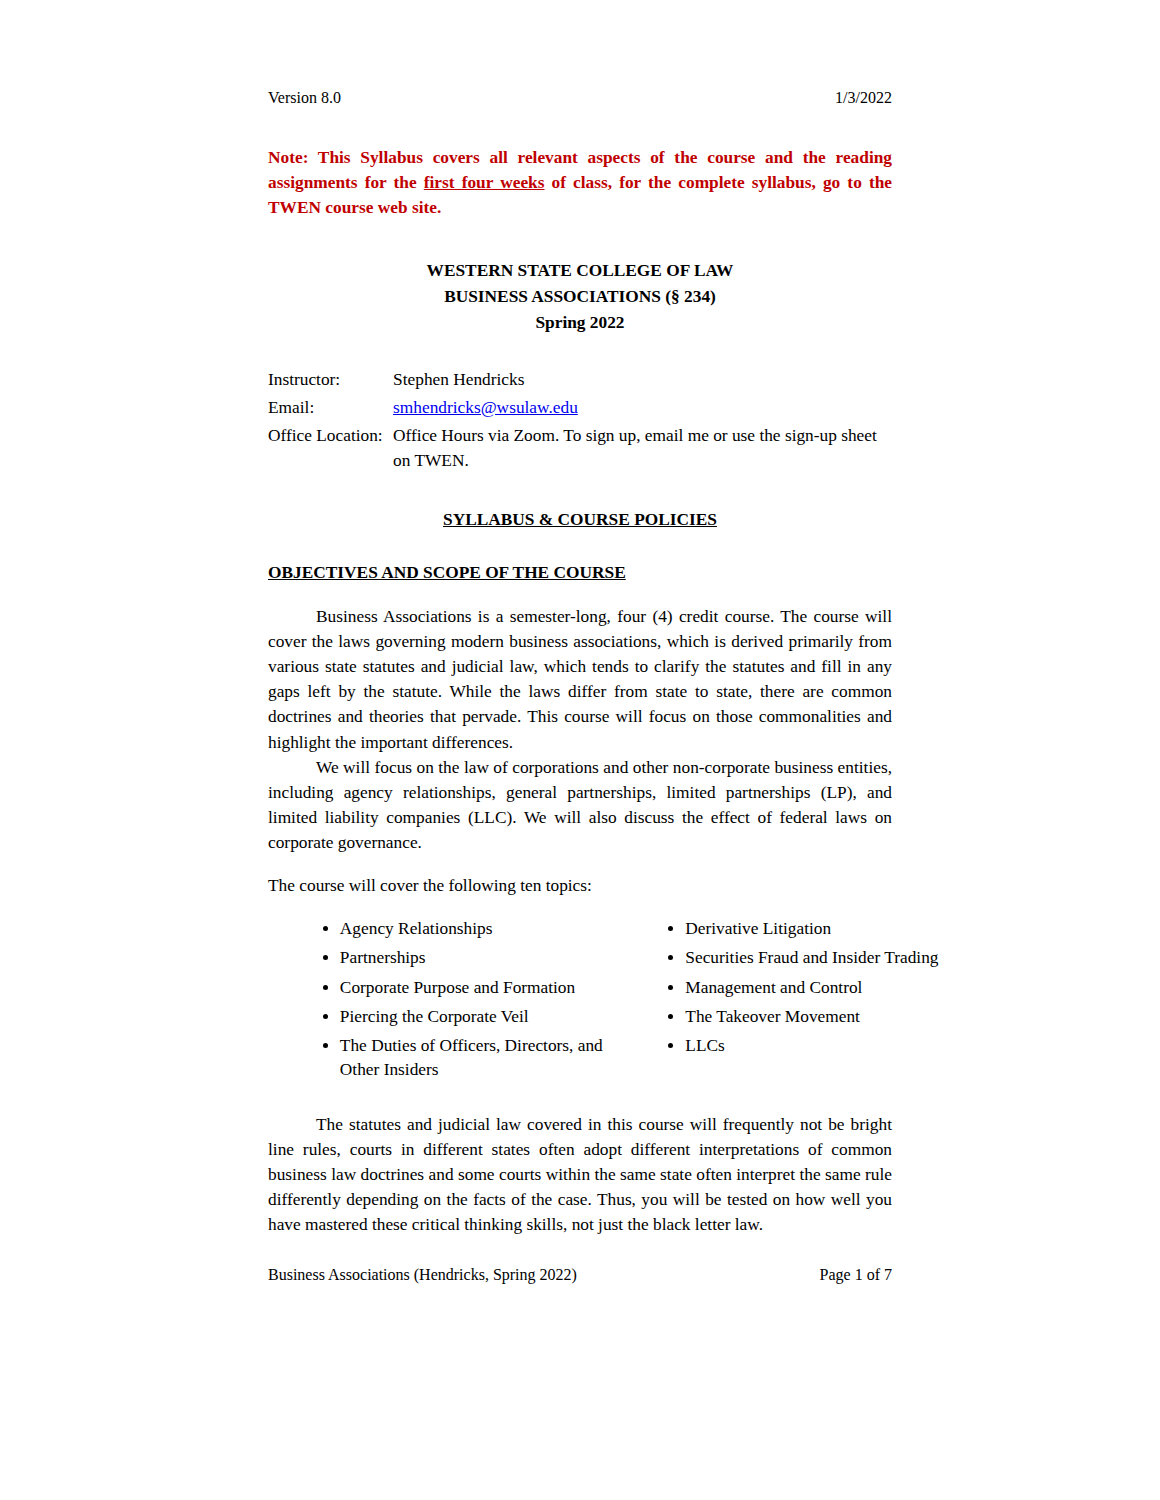Version 8.0 1/3/2022
Note: This Syllabus covers all relevant aspects of the course and the reading assignments for the first four weeks of class, for the complete syllabus, go to the TWEN course web site.
WESTERN STATE COLLEGE OF LAW
BUSINESS ASSOCIATIONS (§ 234)
Spring 2022
| Instructor: | Stephen Hendricks |
| Email: | smhendricks@wsulaw.edu |
| Office Location: | Office Hours via Zoom. To sign up, email me or use the sign-up sheet on TWEN. |
SYLLABUS & COURSE POLICIES
OBJECTIVES AND SCOPE OF THE COURSE
Business Associations is a semester-long, four (4) credit course. The course will cover the laws governing modern business associations, which is derived primarily from various state statutes and judicial law, which tends to clarify the statutes and fill in any gaps left by the statute. While the laws differ from state to state, there are common doctrines and theories that pervade. This course will focus on those commonalities and highlight the important differences.
We will focus on the law of corporations and other non-corporate business entities, including agency relationships, general partnerships, limited partnerships (LP), and limited liability companies (LLC). We will also discuss the effect of federal laws on corporate governance.
The course will cover the following ten topics:
Agency Relationships
Partnerships
Corporate Purpose and Formation
Piercing the Corporate Veil
The Duties of Officers, Directors, and Other Insiders
Derivative Litigation
Securities Fraud and Insider Trading
Management and Control
The Takeover Movement
LLCs
The statutes and judicial law covered in this course will frequently not be bright line rules, courts in different states often adopt different interpretations of common business law doctrines and some courts within the same state often interpret the same rule differently depending on the facts of the case. Thus, you will be tested on how well you have mastered these critical thinking skills, not just the black letter law.
Business Associations (Hendricks, Spring 2022) Page 1 of 7